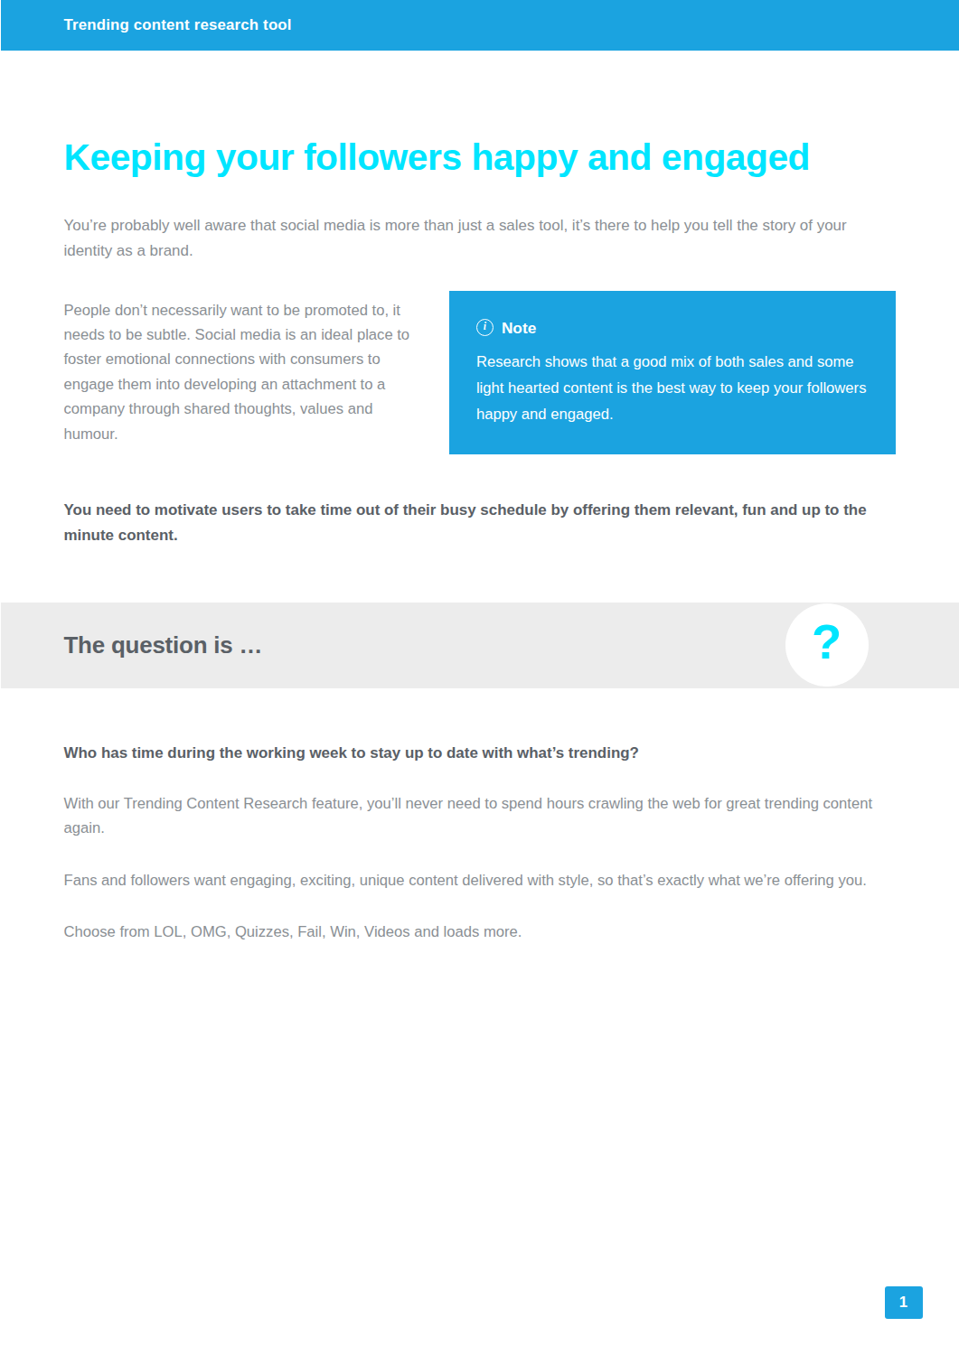Trending content research tool
Keeping your followers happy and engaged
You’re probably well aware that social media is more than just a sales tool, it’s there to help you tell the story of your identity as a brand.
People don’t necessarily want to be promoted to, it needs to be subtle. Social media is an ideal place to foster emotional connections with consumers to engage them into developing an attachment to a company through shared thoughts, values and humour.
i Note
Research shows that a good mix of both sales and some light hearted content is the best way to keep your followers happy and engaged.
You need to motivate users to take time out of their busy schedule by offering them relevant, fun and up to the minute content.
The question is …
?
Who has time during the working week to stay up to date with what’s trending?
With our Trending Content Research feature, you’ll never need to spend hours crawling the web for great trending content again.
Fans and followers want engaging, exciting, unique content delivered with style, so that’s exactly what we’re offering you.
Choose from LOL, OMG, Quizzes, Fail, Win, Videos and loads more.
1